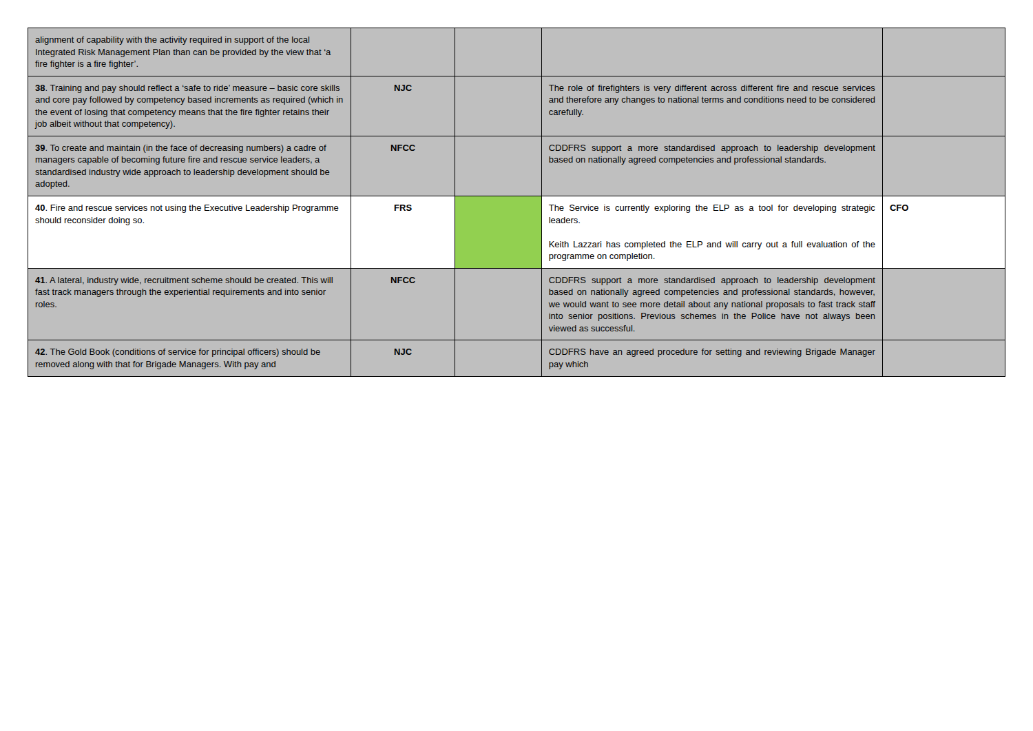| alignment of capability with the activity required in support of the local Integrated Risk Management Plan than can be provided by the view that ‘a fire fighter is a fire fighter’. | | | | |
| 38 . Training and pay should reflect a ‘safe to ride’ measure – basic core skills and core pay followed by competency based increments as required (which in the event of losing that competency means that the fire fighter retains their job albeit without that competency). | NJC | | The role of firefighters is very different across different fire and rescue services and therefore any changes to national terms and conditions need to be considered carefully. | |
| 39 . To create and maintain (in the face of decreasing numbers) a cadre of managers capable of becoming future fire and rescue service leaders, a standardised industry wide approach to leadership development should be adopted. | NFCC | | CDDFRS support a more standardised approach to leadership development based on nationally agreed competencies and professional standards. | |
| 40 . Fire and rescue services not using the Executive Leadership Programme should reconsider doing so. | FRS | | The Service is currently exploring the ELP as a tool for developing strategic leaders. Keith Lazzari has completed the ELP and will carry out a full evaluation of the programme on completion. | CFO |
| 41 . A lateral, industry wide, recruitment scheme should be created. This will fast track managers through the experiential requirements and into senior roles. | NFCC | | CDDFRS support a more standardised approach to leadership development based on nationally agreed competencies and professional standards, however, we would want to see more detail about any national proposals to fast track staff into senior positions. Previous schemes in the Police have not always been viewed as successful. | |
| 42 . The Gold Book (conditions of service for principal officers) should be removed along with that for Brigade Managers. With pay and | NJC | | CDDFRS have an agreed procedure for setting and reviewing Brigade Manager pay which | |